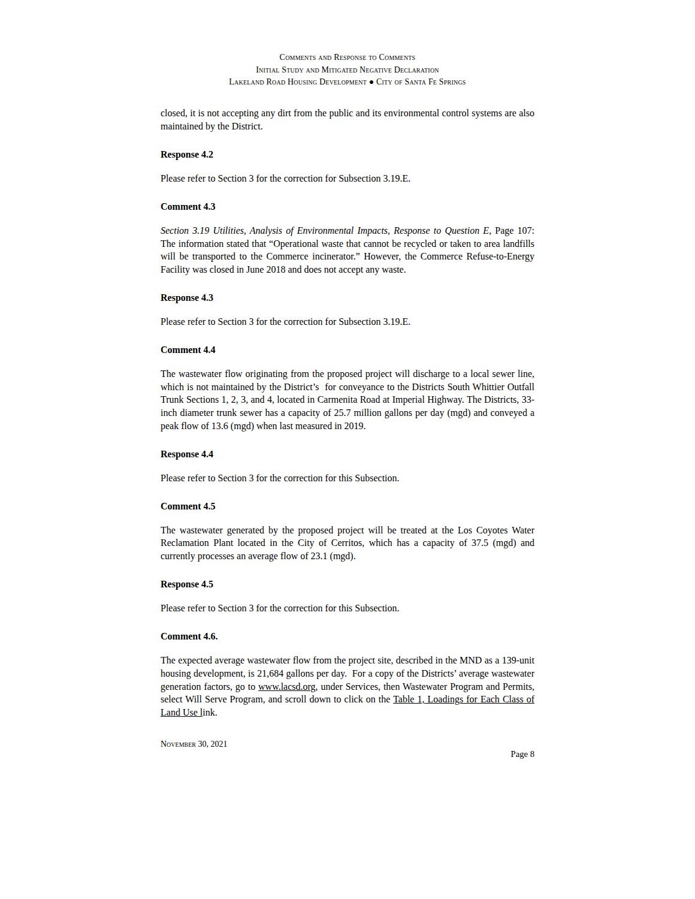Comments and Response to Comments
Initial Study and Mitigated Negative Declaration
Lakeland Road Housing Development ● City of Santa Fe Springs
closed, it is not accepting any dirt from the public and its environmental control systems are also maintained by the District.
Response 4.2
Please refer to Section 3 for the correction for Subsection 3.19.E.
Comment 4.3
Section 3.19 Utilities, Analysis of Environmental Impacts, Response to Question E, Page 107: The information stated that “Operational waste that cannot be recycled or taken to area landfills will be transported to the Commerce incinerator.” However, the Commerce Refuse-to-Energy Facility was closed in June 2018 and does not accept any waste.
Response 4.3
Please refer to Section 3 for the correction for Subsection 3.19.E.
Comment 4.4
The wastewater flow originating from the proposed project will discharge to a local sewer line, which is not maintained by the District’s for conveyance to the Districts South Whittier Outfall Trunk Sections 1, 2, 3, and 4, located in Carmenita Road at Imperial Highway. The Districts, 33-inch diameter trunk sewer has a capacity of 25.7 million gallons per day (mgd) and conveyed a peak flow of 13.6 (mgd) when last measured in 2019.
Response 4.4
Please refer to Section 3 for the correction for this Subsection.
Comment 4.5
The wastewater generated by the proposed project will be treated at the Los Coyotes Water Reclamation Plant located in the City of Cerritos, which has a capacity of 37.5 (mgd) and currently processes an average flow of 23.1 (mgd).
Response 4.5
Please refer to Section 3 for the correction for this Subsection.
Comment 4.6.
The expected average wastewater flow from the project site, described in the MND as a 139-unit housing development, is 21,684 gallons per day. For a copy of the Districts’ average wastewater generation factors, go to www.lacsd.org, under Services, then Wastewater Program and Permits, select Will Serve Program, and scroll down to click on the Table 1, Loadings for Each Class of Land Use link.
November 30, 2021 Page 8